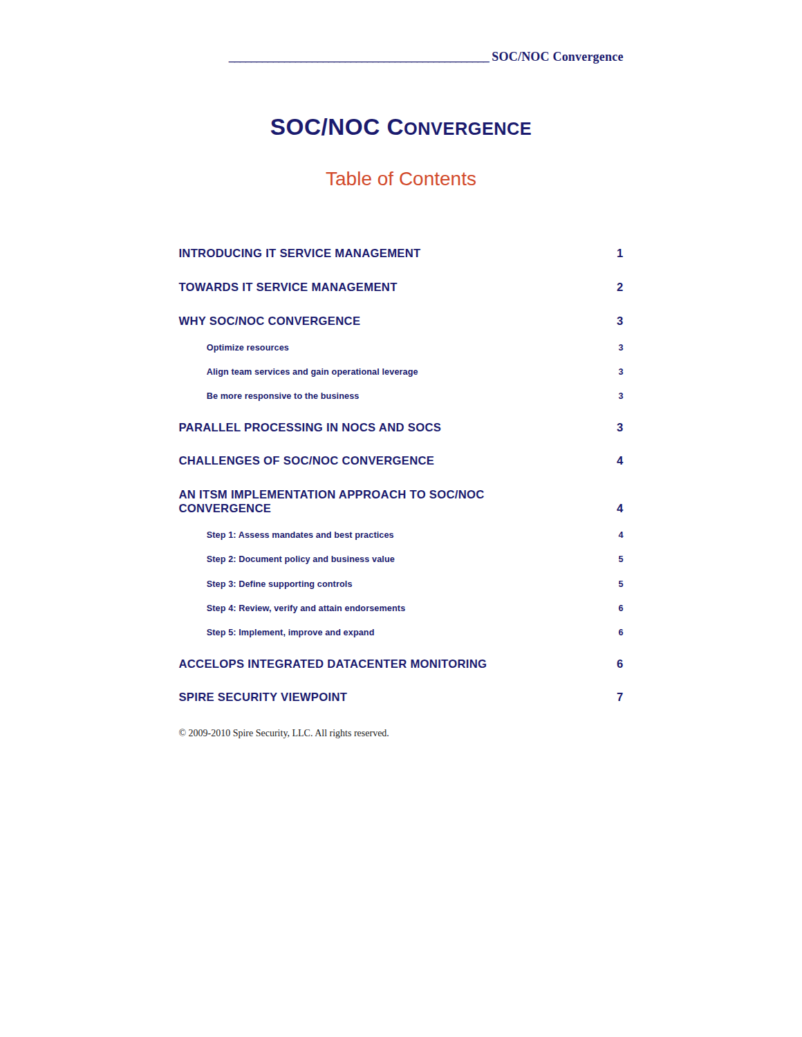_______________________________________________ SOC/NOC Convergence
SOC/NOC CONVERGENCE
Table of Contents
INTRODUCING IT SERVICE MANAGEMENT 1
TOWARDS IT SERVICE MANAGEMENT 2
WHY SOC/NOC CONVERGENCE 3
Optimize resources 3
Align team services and gain operational leverage 3
Be more responsive to the business 3
PARALLEL PROCESSING IN NOCS AND SOCS 3
CHALLENGES OF SOC/NOC CONVERGENCE 4
AN ITSM IMPLEMENTATION APPROACH TO SOC/NOC
CONVERGENCE 4
Step 1: Assess mandates and best practices 4
Step 2: Document policy and business value 5
Step 3: Define supporting controls 5
Step 4: Review, verify and attain endorsements 6
Step 5: Implement, improve and expand 6
ACCELOPS INTEGRATED DATACENTER MONITORING 6
SPIRE SECURITY VIEWPOINT 7
© 2009-2010 Spire Security, LLC. All rights reserved.